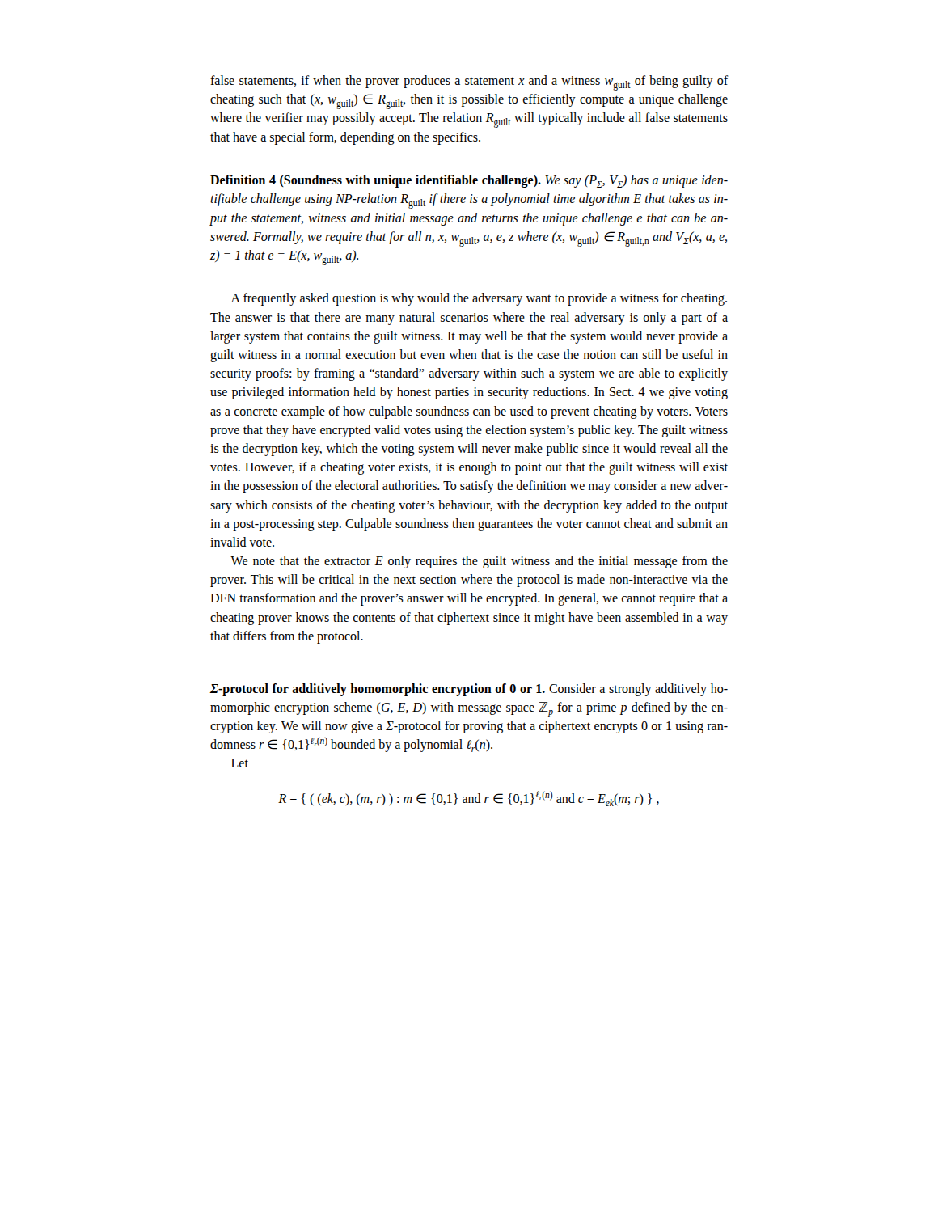false statements, if when the prover produces a statement x and a witness wguilt of being guilty of cheating such that (x, wguilt) ∈ Rguilt, then it is possible to efficiently compute a unique challenge where the verifier may possibly accept. The relation Rguilt will typically include all false statements that have a special form, depending on the specifics.
Definition 4 (Soundness with unique identifiable challenge). We say (PΣ, VΣ) has a unique identifiable challenge using NP-relation Rguilt if there is a polynomial time algorithm E that takes as input the statement, witness and initial message and returns the unique challenge e that can be answered. Formally, we require that for all n, x, wguilt, a, e, z where (x, wguilt) ∈ Rguilt,n and VΣ(x, a, e, z) = 1 that e = E(x, wguilt, a).
A frequently asked question is why would the adversary want to provide a witness for cheating. The answer is that there are many natural scenarios where the real adversary is only a part of a larger system that contains the guilt witness. It may well be that the system would never provide a guilt witness in a normal execution but even when that is the case the notion can still be useful in security proofs: by framing a “standard” adversary within such a system we are able to explicitly use privileged information held by honest parties in security reductions. In Sect. 4 we give voting as a concrete example of how culpable soundness can be used to prevent cheating by voters. Voters prove that they have encrypted valid votes using the election system’s public key. The guilt witness is the decryption key, which the voting system will never make public since it would reveal all the votes. However, if a cheating voter exists, it is enough to point out that the guilt witness will exist in the possession of the electoral authorities. To satisfy the definition we may consider a new adversary which consists of the cheating voter’s behaviour, with the decryption key added to the output in a post-processing step. Culpable soundness then guarantees the voter cannot cheat and submit an invalid vote.
We note that the extractor E only requires the guilt witness and the initial message from the prover. This will be critical in the next section where the protocol is made non-interactive via the DFN transformation and the prover’s answer will be encrypted. In general, we cannot require that a cheating prover knows the contents of that ciphertext since it might have been assembled in a way that differs from the protocol.
Σ-protocol for additively homomorphic encryption of 0 or 1. Consider a strongly additively homomorphic encryption scheme (G, E, D) with message space ℤp for a prime p defined by the encryption key. We will now give a Σ-protocol for proving that a ciphertext encrypts 0 or 1 using randomness r ∈ {0,1}ℓr(n) bounded by a polynomial ℓr(n).
Let
R = { ( (ek, c), (m, r) ) : m ∈ {0,1} and r ∈ {0,1}ℓr(n) and c = Eek(m; r) } ,